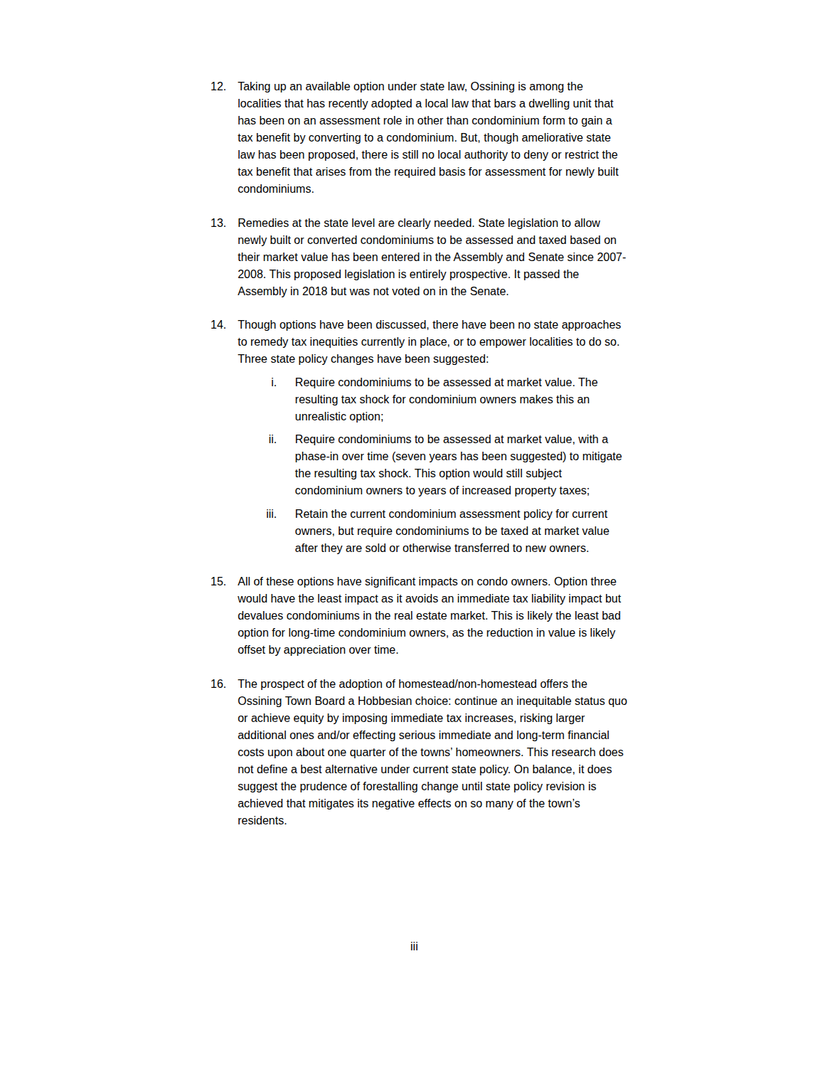Taking up an available option under state law, Ossining is among the localities that has recently adopted a local law that bars a dwelling unit that has been on an assessment role in other than condominium form to gain a tax benefit by converting to a condominium. But, though ameliorative state law has been proposed, there is still no local authority to deny or restrict the tax benefit that arises from the required basis for assessment for newly built condominiums.
Remedies at the state level are clearly needed. State legislation to allow newly built or converted condominiums to be assessed and taxed based on their market value has been entered in the Assembly and Senate since 2007-2008. This proposed legislation is entirely prospective. It passed the Assembly in 2018 but was not voted on in the Senate.
Though options have been discussed, there have been no state approaches to remedy tax inequities currently in place, or to empower localities to do so. Three state policy changes have been suggested:
Require condominiums to be assessed at market value. The resulting tax shock for condominium owners makes this an unrealistic option;
Require condominiums to be assessed at market value, with a phase-in over time (seven years has been suggested) to mitigate the resulting tax shock. This option would still subject condominium owners to years of increased property taxes;
Retain the current condominium assessment policy for current owners, but require condominiums to be taxed at market value after they are sold or otherwise transferred to new owners.
All of these options have significant impacts on condo owners. Option three would have the least impact as it avoids an immediate tax liability impact but devalues condominiums in the real estate market. This is likely the least bad option for long-time condominium owners, as the reduction in value is likely offset by appreciation over time.
The prospect of the adoption of homestead/non-homestead offers the Ossining Town Board a Hobbesian choice: continue an inequitable status quo or achieve equity by imposing immediate tax increases, risking larger additional ones and/or effecting serious immediate and long-term financial costs upon about one quarter of the towns’ homeowners. This research does not define a best alternative under current state policy. On balance, it does suggest the prudence of forestalling change until state policy revision is achieved that mitigates its negative effects on so many of the town’s residents.
iii